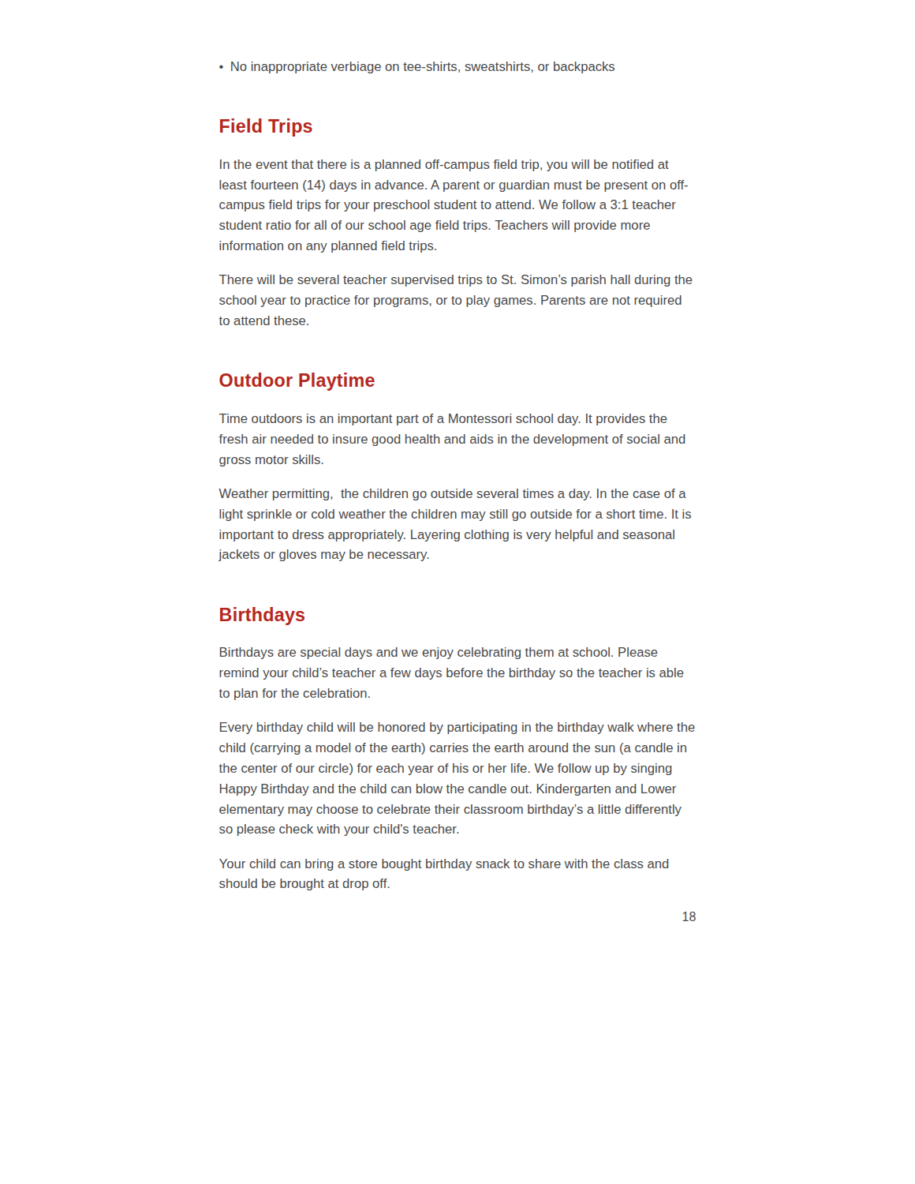No inappropriate verbiage on tee-shirts, sweatshirts, or backpacks
Field Trips
In the event that there is a planned off-campus field trip, you will be notified at least fourteen (14) days in advance. A parent or guardian must be present on off-campus field trips for your preschool student to attend. We follow a 3:1 teacher student ratio for all of our school age field trips. Teachers will provide more information on any planned field trips.
There will be several teacher supervised trips to St. Simon’s parish hall during the school year to practice for programs, or to play games. Parents are not required to attend these.
Outdoor Playtime
Time outdoors is an important part of a Montessori school day. It provides the fresh air needed to insure good health and aids in the development of social and gross motor skills.
Weather permitting, the children go outside several times a day. In the case of a light sprinkle or cold weather the children may still go outside for a short time. It is important to dress appropriately. Layering clothing is very helpful and seasonal jackets or gloves may be necessary.
Birthdays
Birthdays are special days and we enjoy celebrating them at school. Please remind your child’s teacher a few days before the birthday so the teacher is able to plan for the celebration.
Every birthday child will be honored by participating in the birthday walk where the child (carrying a model of the earth) carries the earth around the sun (a candle in the center of our circle) for each year of his or her life. We follow up by singing Happy Birthday and the child can blow the candle out. Kindergarten and Lower elementary may choose to celebrate their classroom birthday’s a little differently so please check with your child's teacher.
Your child can bring a store bought birthday snack to share with the class and should be brought at drop off.
18